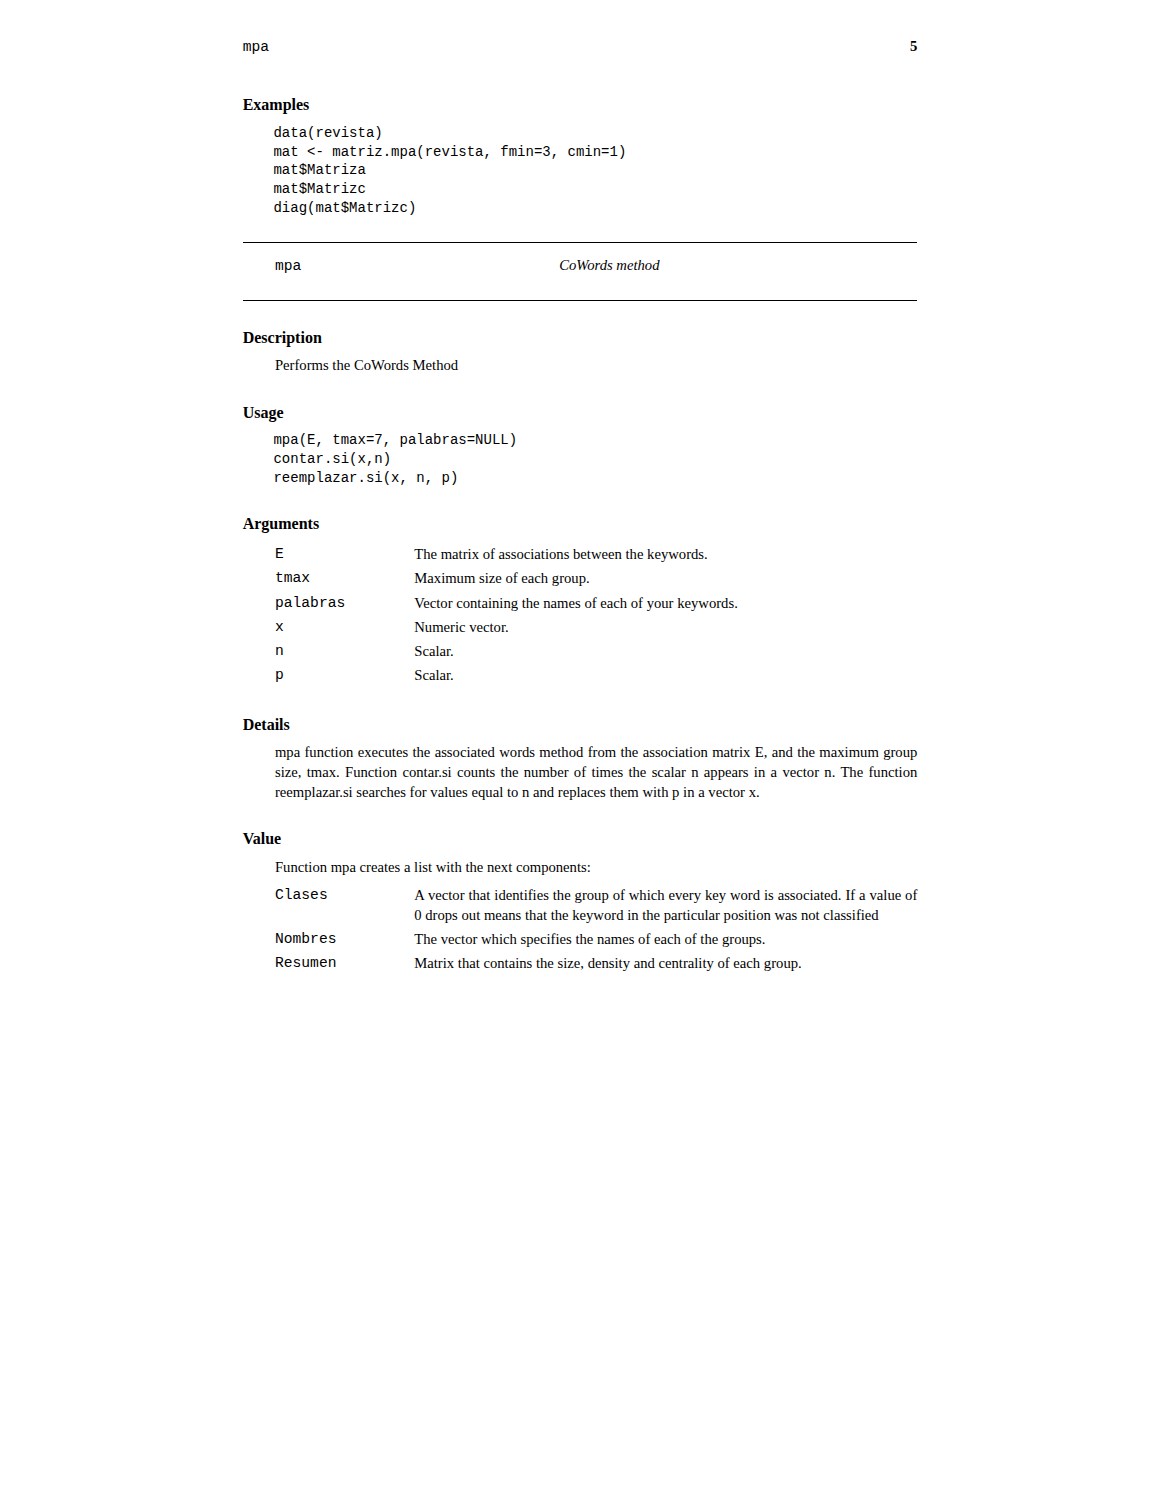mpa 5
Examples
data(revista)
mat <- matriz.mpa(revista, fmin=3, cmin=1)
mat$Matriza
mat$Matrizc
diag(mat$Matrizc)
mpa CoWords method
Description
Performs the CoWords Method
Usage
mpa(E, tmax=7, palabras=NULL)
contar.si(x,n)
reemplazar.si(x, n, p)
Arguments
E
The matrix of associations between the keywords.
tmax
Maximum size of each group.
palabras
Vector containing the names of each of your keywords.
x
Numeric vector.
n
Scalar.
p
Scalar.
Details
mpa function executes the associated words method from the association matrix E, and the maximum group size, tmax. Function contar.si counts the number of times the scalar n appears in a vector n. The function reemplazar.si searches for values equal to n and replaces them with p in a vector x.
Value
Function mpa creates a list with the next components:
Clases
A vector that identifies the group of which every key word is associated. If a value of 0 drops out means that the keyword in the particular position was not classified
Nombres
The vector which specifies the names of each of the groups.
Resumen
Matrix that contains the size, density and centrality of each group.